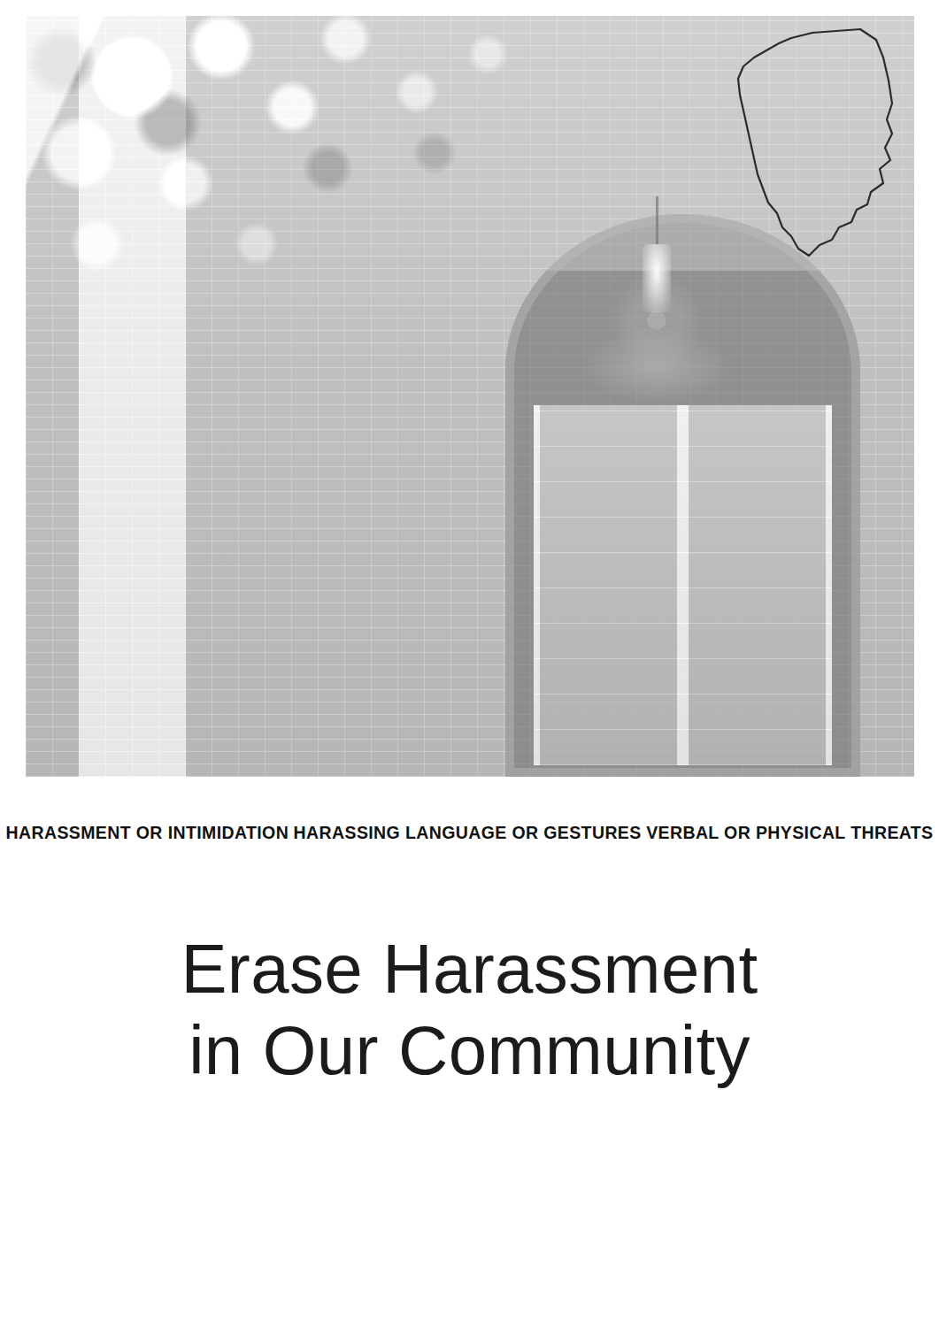Harassment or Intimidation Harassing Language or Gestures Verbal or Physical Threats
Erase Harassment in Our Community